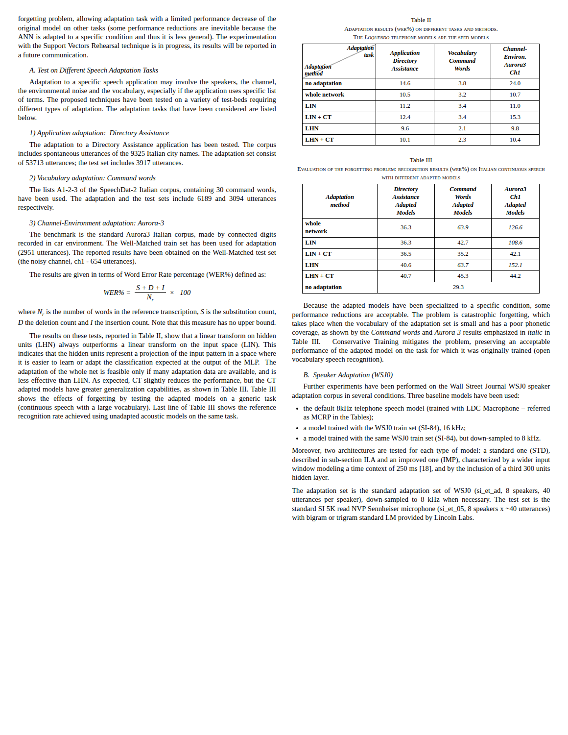forgetting problem, allowing adaptation task with a limited performance decrease of the original model on other tasks (some performance reductions are inevitable because the ANN is adapted to a specific condition and thus it is less general). The experimentation with the Support Vectors Rehearsal technique is in progress, its results will be reported in a future communication.
A. Test on Different Speech Adaptation Tasks
Adaptation to a specific speech application may involve the speakers, the channel, the environmental noise and the vocabulary, especially if the application uses specific list of terms. The proposed techniques have been tested on a variety of test-beds requiring different types of adaptation. The adaptation tasks that have been considered are listed below.
1) Application adaptation: Directory Assistance
The adaptation to a Directory Assistance application has been tested. The corpus includes spontaneous utterances of the 9325 Italian city names. The adaptation set consist of 53713 utterances; the test set includes 3917 utterances.
2) Vocabulary adaptation: Command words
The lists A1-2-3 of the SpeechDat-2 Italian corpus, containing 30 command words, have been used. The adaptation and the test sets include 6189 and 3094 utterances respectively.
3) Channel-Environment adaptation: Aurora-3
The benchmark is the standard Aurora3 Italian corpus, made by connected digits recorded in car environment. The Well-Matched train set has been used for adaptation (2951 utterances). The reported results have been obtained on the Well-Matched test set (the noisy channel, ch1 - 654 utterances).
The results are given in terms of Word Error Rate percentage (WER%) defined as:
WER% = S + D + I Nr × 100
where Nr is the number of words in the reference transcription, S is the substitution count, D the deletion count and I the insertion count. Note that this measure has no upper bound.
The results on these tests, reported in Table II, show that a linear transform on hidden units (LHN) always outperforms a linear transform on the input space (LIN). This indicates that the hidden units represent a projection of the input pattern in a space where it is easier to learn or adapt the classification expected at the output of the MLP. The adaptation of the whole net is feasible only if many adaptation data are available, and is less effective than LHN. As expected, CT slightly reduces the performance, but the CT adapted models have greater generalization capabilities, as shown in Table III. Table III shows the effects of forgetting by testing the adapted models on a generic task (continuous speech with a large vocabulary). Last line of Table III shows the reference recognition rate achieved using unadapted acoustic models on the same task.
Table II Adaptation results (wer%) on different tasks and methods.
The Loquendo telephone models are the seed models
| Adaptation task Adaptation method | Application Directory Assistance | Vocabulary Command Words | Channel- Environ. Aurora3 Ch1 |
| no adaptation | 14.6 | 3.8 | 24.0 |
| whole network | 10.5 | 3.2 | 10.7 |
| LIN | 11.2 | 3.4 | 11.0 |
| LIN + CT | 12.4 | 3.4 | 15.3 |
| LHN | 9.6 | 2.1 | 9.8 |
| LHN + CT | 10.1 | 2.3 | 10.4 |
Table III Evaluation of the forgetting problem: recognition results (wer%) on Italian continuous speech with different adapted models
| Adaptation method | Directory Assistance Adapted Models | Command Words Adapted Models | Aurora3 Ch1 Adapted Models |
| --- | --- | --- | --- |
| whole network | 36.3 | 63.9 | 126.6 |
| LIN | 36.3 | 42.7 | 108.6 |
| LIN + CT | 36.5 | 35.2 | 42.1 |
| LHN | 40.6 | 63.7 | 152.1 |
| LHN + CT | 40.7 | 45.3 | 44.2 |
| no adaptation | 29.3 |
Because the adapted models have been specialized to a specific condition, some performance reductions are acceptable. The problem is catastrophic forgetting, which takes place when the vocabulary of the adaptation set is small and has a poor phonetic coverage, as shown by the Command words and Aurora 3 results emphasized in italic in Table III. Conservative Training mitigates the problem, preserving an acceptable performance of the adapted model on the task for which it was originally trained (open vocabulary speech recognition).
B. Speaker Adaptation (WSJ0)
Further experiments have been performed on the Wall Street Journal WSJ0 speaker adaptation corpus in several conditions. Three baseline models have been used:
the default 8kHz telephone speech model (trained with LDC Macrophone – referred as MCRP in the Tables);
a model trained with the WSJ0 train set (SI-84), 16 kHz;
a model trained with the same WSJ0 train set (SI-84), but down-sampled to 8 kHz.
Moreover, two architectures are tested for each type of model: a standard one (STD), described in sub-section II.A and an improved one (IMP), characterized by a wider input window modeling a time context of 250 ms [18], and by the inclusion of a third 300 units hidden layer.
The adaptation set is the standard adaptation set of WSJ0 (si_et_ad, 8 speakers, 40 utterances per speaker), down-sampled to 8 kHz when necessary. The test set is the standard SI 5K read NVP Sennheiser microphone (si_et_05, 8 speakers x ~40 utterances) with bigram or trigram standard LM provided by Lincoln Labs.